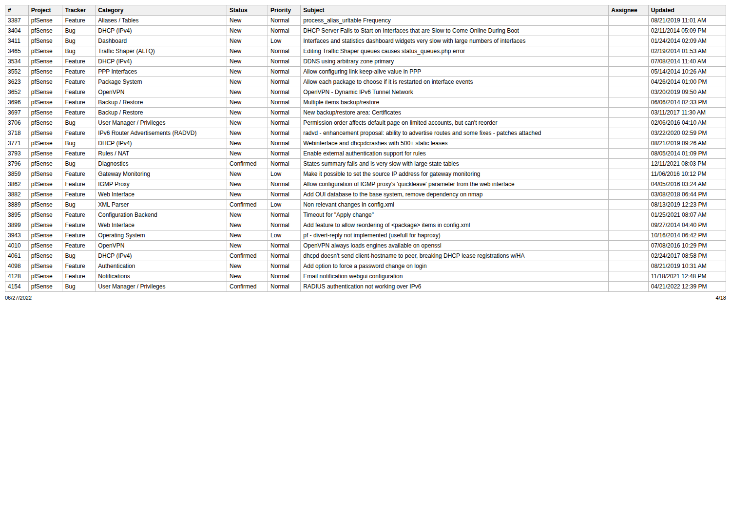| # | Project | Tracker | Category | Status | Priority | Subject | Assignee | Updated |
| --- | --- | --- | --- | --- | --- | --- | --- | --- |
| 3387 | pfSense | Feature | Aliases / Tables | New | Normal | process_alias_urltable Frequency | | 08/21/2019 11:01 AM |
| 3404 | pfSense | Bug | DHCP (IPv4) | New | Normal | DHCP Server Fails to Start on Interfaces that are Slow to Come Online During Boot | | 02/11/2014 05:09 PM |
| 3411 | pfSense | Bug | Dashboard | New | Low | Interfaces and statistics dashboard widgets very slow with large numbers of interfaces | | 01/24/2014 02:09 AM |
| 3465 | pfSense | Bug | Traffic Shaper (ALTQ) | New | Normal | Editing Traffic Shaper queues causes status_queues.php error | | 02/19/2014 01:53 AM |
| 3534 | pfSense | Feature | DHCP (IPv4) | New | Normal | DDNS using arbitrary zone primary | | 07/08/2014 11:40 AM |
| 3552 | pfSense | Feature | PPP Interfaces | New | Normal | Allow configuring link keep-alive value in PPP | | 05/14/2014 10:26 AM |
| 3623 | pfSense | Feature | Package System | New | Normal | Allow each package to choose if it is restarted on interface events | | 04/26/2014 01:00 PM |
| 3652 | pfSense | Feature | OpenVPN | New | Normal | OpenVPN - Dynamic IPv6 Tunnel Network | | 03/20/2019 09:50 AM |
| 3696 | pfSense | Feature | Backup / Restore | New | Normal | Multiple items backup/restore | | 06/06/2014 02:33 PM |
| 3697 | pfSense | Feature | Backup / Restore | New | Normal | New backup/restore area: Certificates | | 03/11/2017 11:30 AM |
| 3706 | pfSense | Bug | User Manager / Privileges | New | Normal | Permission order affects default page on limited accounts, but can't reorder | | 02/06/2016 04:10 AM |
| 3718 | pfSense | Feature | IPv6 Router Advertisements (RADVD) | New | Normal | radvd - enhancement proposal: ability to advertise routes and some fixes - patches attached | | 03/22/2020 02:59 PM |
| 3771 | pfSense | Bug | DHCP (IPv4) | New | Normal | Webinterface and dhcpdcrashes with 500+ static leases | | 08/21/2019 09:26 AM |
| 3793 | pfSense | Feature | Rules / NAT | New | Normal | Enable external authentication support for rules | | 08/05/2014 01:09 PM |
| 3796 | pfSense | Bug | Diagnostics | Confirmed | Normal | States summary fails and is very slow with large state tables | | 12/11/2021 08:03 PM |
| 3859 | pfSense | Feature | Gateway Monitoring | New | Low | Make it possible to set the source IP address for gateway monitoring | | 11/06/2016 10:12 PM |
| 3862 | pfSense | Feature | IGMP Proxy | New | Normal | Allow configuration of IGMP proxy's 'quickleave' parameter from the web interface | | 04/05/2016 03:24 AM |
| 3882 | pfSense | Feature | Web Interface | New | Normal | Add OUI database to the base system, remove dependency on nmap | | 03/08/2018 06:44 PM |
| 3889 | pfSense | Bug | XML Parser | Confirmed | Low | Non relevant changes in config.xml | | 08/13/2019 12:23 PM |
| 3895 | pfSense | Feature | Configuration Backend | New | Normal | Timeout for "Apply change" | | 01/25/2021 08:07 AM |
| 3899 | pfSense | Feature | Web Interface | New | Normal | Add feature to allow reordering of <package> items in config.xml | | 09/27/2014 04:40 PM |
| 3943 | pfSense | Feature | Operating System | New | Low | pf - divert-reply not implemented (usefull for haproxy) | | 10/16/2014 06:42 PM |
| 4010 | pfSense | Feature | OpenVPN | New | Normal | OpenVPN always loads engines available on openssl | | 07/08/2016 10:29 PM |
| 4061 | pfSense | Bug | DHCP (IPv4) | Confirmed | Normal | dhcpd doesn't send client-hostname to peer, breaking DHCP lease registrations w/HA | | 02/24/2017 08:58 PM |
| 4098 | pfSense | Feature | Authentication | New | Normal | Add option to force a password change on login | | 08/21/2019 10:31 AM |
| 4128 | pfSense | Feature | Notifications | New | Normal | Email notification webgui configuration | | 11/18/2021 12:48 PM |
| 4154 | pfSense | Bug | User Manager / Privileges | Confirmed | Normal | RADIUS authentication not working over IPv6 | | 04/21/2022 12:39 PM |
06/27/2022 4/18